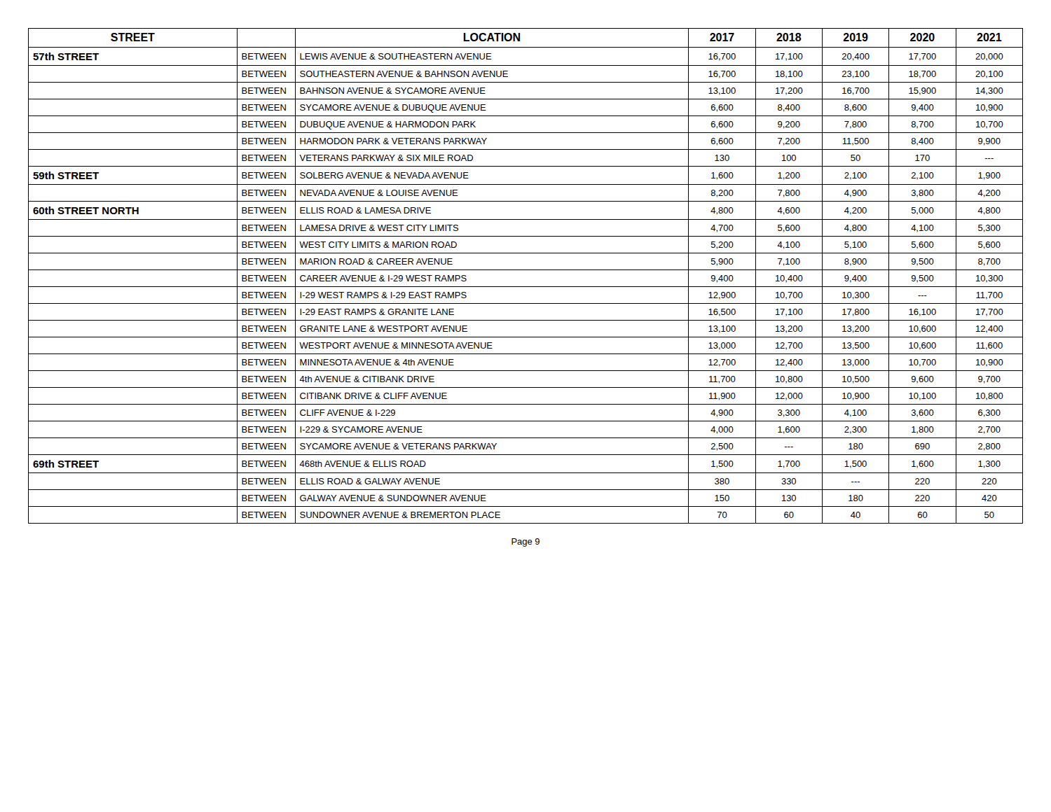| STREET | | LOCATION | 2017 | 2018 | 2019 | 2020 | 2021 |
| --- | --- | --- | --- | --- | --- | --- | --- |
| 57th STREET | BETWEEN | LEWIS AVENUE & SOUTHEASTERN AVENUE | 16,700 | 17,100 | 20,400 | 17,700 | 20,000 |
| | BETWEEN | SOUTHEASTERN AVENUE & BAHNSON AVENUE | 16,700 | 18,100 | 23,100 | 18,700 | 20,100 |
| | BETWEEN | BAHNSON AVENUE & SYCAMORE AVENUE | 13,100 | 17,200 | 16,700 | 15,900 | 14,300 |
| | BETWEEN | SYCAMORE AVENUE & DUBUQUE AVENUE | 6,600 | 8,400 | 8,600 | 9,400 | 10,900 |
| | BETWEEN | DUBUQUE AVENUE & HARMODON PARK | 6,600 | 9,200 | 7,800 | 8,700 | 10,700 |
| | BETWEEN | HARMODON PARK & VETERANS PARKWAY | 6,600 | 7,200 | 11,500 | 8,400 | 9,900 |
| | BETWEEN | VETERANS PARKWAY & SIX MILE ROAD | 130 | 100 | 50 | 170 | --- |
| 59th STREET | BETWEEN | SOLBERG AVENUE & NEVADA AVENUE | 1,600 | 1,200 | 2,100 | 2,100 | 1,900 |
| | BETWEEN | NEVADA AVENUE & LOUISE AVENUE | 8,200 | 7,800 | 4,900 | 3,800 | 4,200 |
| 60th STREET NORTH | BETWEEN | ELLIS ROAD & LAMESA DRIVE | 4,800 | 4,600 | 4,200 | 5,000 | 4,800 |
| | BETWEEN | LAMESA DRIVE & WEST CITY LIMITS | 4,700 | 5,600 | 4,800 | 4,100 | 5,300 |
| | BETWEEN | WEST CITY LIMITS & MARION ROAD | 5,200 | 4,100 | 5,100 | 5,600 | 5,600 |
| | BETWEEN | MARION ROAD & CAREER AVENUE | 5,900 | 7,100 | 8,900 | 9,500 | 8,700 |
| | BETWEEN | CAREER AVENUE & I-29 WEST RAMPS | 9,400 | 10,400 | 9,400 | 9,500 | 10,300 |
| | BETWEEN | I-29 WEST RAMPS & I-29 EAST RAMPS | 12,900 | 10,700 | 10,300 | --- | 11,700 |
| | BETWEEN | I-29 EAST RAMPS & GRANITE LANE | 16,500 | 17,100 | 17,800 | 16,100 | 17,700 |
| | BETWEEN | GRANITE LANE & WESTPORT AVENUE | 13,100 | 13,200 | 13,200 | 10,600 | 12,400 |
| | BETWEEN | WESTPORT AVENUE & MINNESOTA AVENUE | 13,000 | 12,700 | 13,500 | 10,600 | 11,600 |
| | BETWEEN | MINNESOTA AVENUE & 4th AVENUE | 12,700 | 12,400 | 13,000 | 10,700 | 10,900 |
| | BETWEEN | 4th AVENUE & CITIBANK DRIVE | 11,700 | 10,800 | 10,500 | 9,600 | 9,700 |
| | BETWEEN | CITIBANK DRIVE & CLIFF AVENUE | 11,900 | 12,000 | 10,900 | 10,100 | 10,800 |
| | BETWEEN | CLIFF AVENUE & I-229 | 4,900 | 3,300 | 4,100 | 3,600 | 6,300 |
| | BETWEEN | I-229 & SYCAMORE AVENUE | 4,000 | 1,600 | 2,300 | 1,800 | 2,700 |
| | BETWEEN | SYCAMORE AVENUE & VETERANS PARKWAY | 2,500 | --- | 180 | 690 | 2,800 |
| 69th STREET | BETWEEN | 468th AVENUE & ELLIS ROAD | 1,500 | 1,700 | 1,500 | 1,600 | 1,300 |
| | BETWEEN | ELLIS ROAD & GALWAY AVENUE | 380 | 330 | --- | 220 | 220 |
| | BETWEEN | GALWAY AVENUE & SUNDOWNER AVENUE | 150 | 130 | 180 | 220 | 420 |
| | BETWEEN | SUNDOWNER AVENUE & BREMERTON PLACE | 70 | 60 | 40 | 60 | 50 |
Page 9